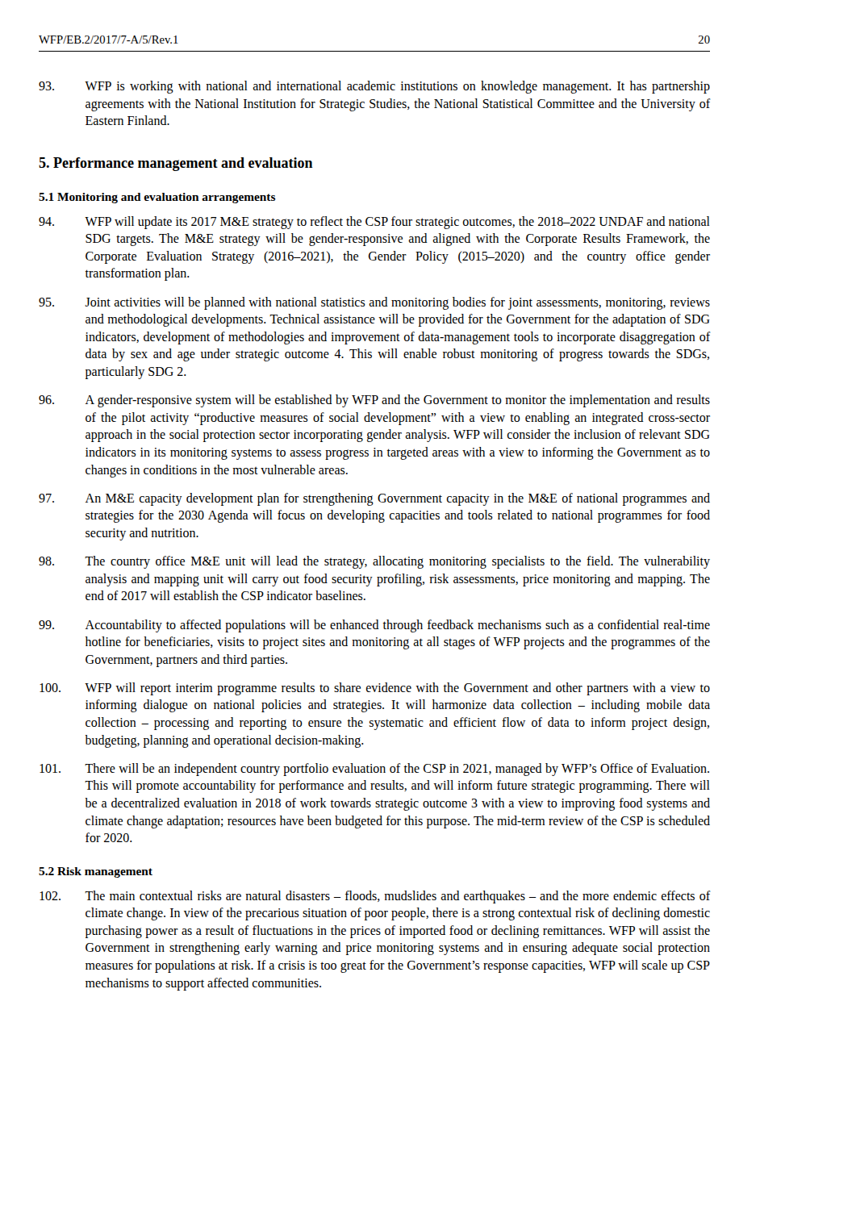WFP/EB.2/2017/7-A/5/Rev.1 20
93. WFP is working with national and international academic institutions on knowledge management. It has partnership agreements with the National Institution for Strategic Studies, the National Statistical Committee and the University of Eastern Finland.
5. Performance management and evaluation
5.1 Monitoring and evaluation arrangements
94. WFP will update its 2017 M&E strategy to reflect the CSP four strategic outcomes, the 2018–2022 UNDAF and national SDG targets. The M&E strategy will be gender-responsive and aligned with the Corporate Results Framework, the Corporate Evaluation Strategy (2016–2021), the Gender Policy (2015–2020) and the country office gender transformation plan.
95. Joint activities will be planned with national statistics and monitoring bodies for joint assessments, monitoring, reviews and methodological developments. Technical assistance will be provided for the Government for the adaptation of SDG indicators, development of methodologies and improvement of data-management tools to incorporate disaggregation of data by sex and age under strategic outcome 4. This will enable robust monitoring of progress towards the SDGs, particularly SDG 2.
96. A gender-responsive system will be established by WFP and the Government to monitor the implementation and results of the pilot activity “productive measures of social development” with a view to enabling an integrated cross-sector approach in the social protection sector incorporating gender analysis. WFP will consider the inclusion of relevant SDG indicators in its monitoring systems to assess progress in targeted areas with a view to informing the Government as to changes in conditions in the most vulnerable areas.
97. An M&E capacity development plan for strengthening Government capacity in the M&E of national programmes and strategies for the 2030 Agenda will focus on developing capacities and tools related to national programmes for food security and nutrition.
98. The country office M&E unit will lead the strategy, allocating monitoring specialists to the field. The vulnerability analysis and mapping unit will carry out food security profiling, risk assessments, price monitoring and mapping. The end of 2017 will establish the CSP indicator baselines.
99. Accountability to affected populations will be enhanced through feedback mechanisms such as a confidential real-time hotline for beneficiaries, visits to project sites and monitoring at all stages of WFP projects and the programmes of the Government, partners and third parties.
100. WFP will report interim programme results to share evidence with the Government and other partners with a view to informing dialogue on national policies and strategies. It will harmonize data collection – including mobile data collection – processing and reporting to ensure the systematic and efficient flow of data to inform project design, budgeting, planning and operational decision-making.
101. There will be an independent country portfolio evaluation of the CSP in 2021, managed by WFP’s Office of Evaluation. This will promote accountability for performance and results, and will inform future strategic programming. There will be a decentralized evaluation in 2018 of work towards strategic outcome 3 with a view to improving food systems and climate change adaptation; resources have been budgeted for this purpose. The mid-term review of the CSP is scheduled for 2020.
5.2 Risk management
102. The main contextual risks are natural disasters – floods, mudslides and earthquakes – and the more endemic effects of climate change. In view of the precarious situation of poor people, there is a strong contextual risk of declining domestic purchasing power as a result of fluctuations in the prices of imported food or declining remittances. WFP will assist the Government in strengthening early warning and price monitoring systems and in ensuring adequate social protection measures for populations at risk. If a crisis is too great for the Government’s response capacities, WFP will scale up CSP mechanisms to support affected communities.